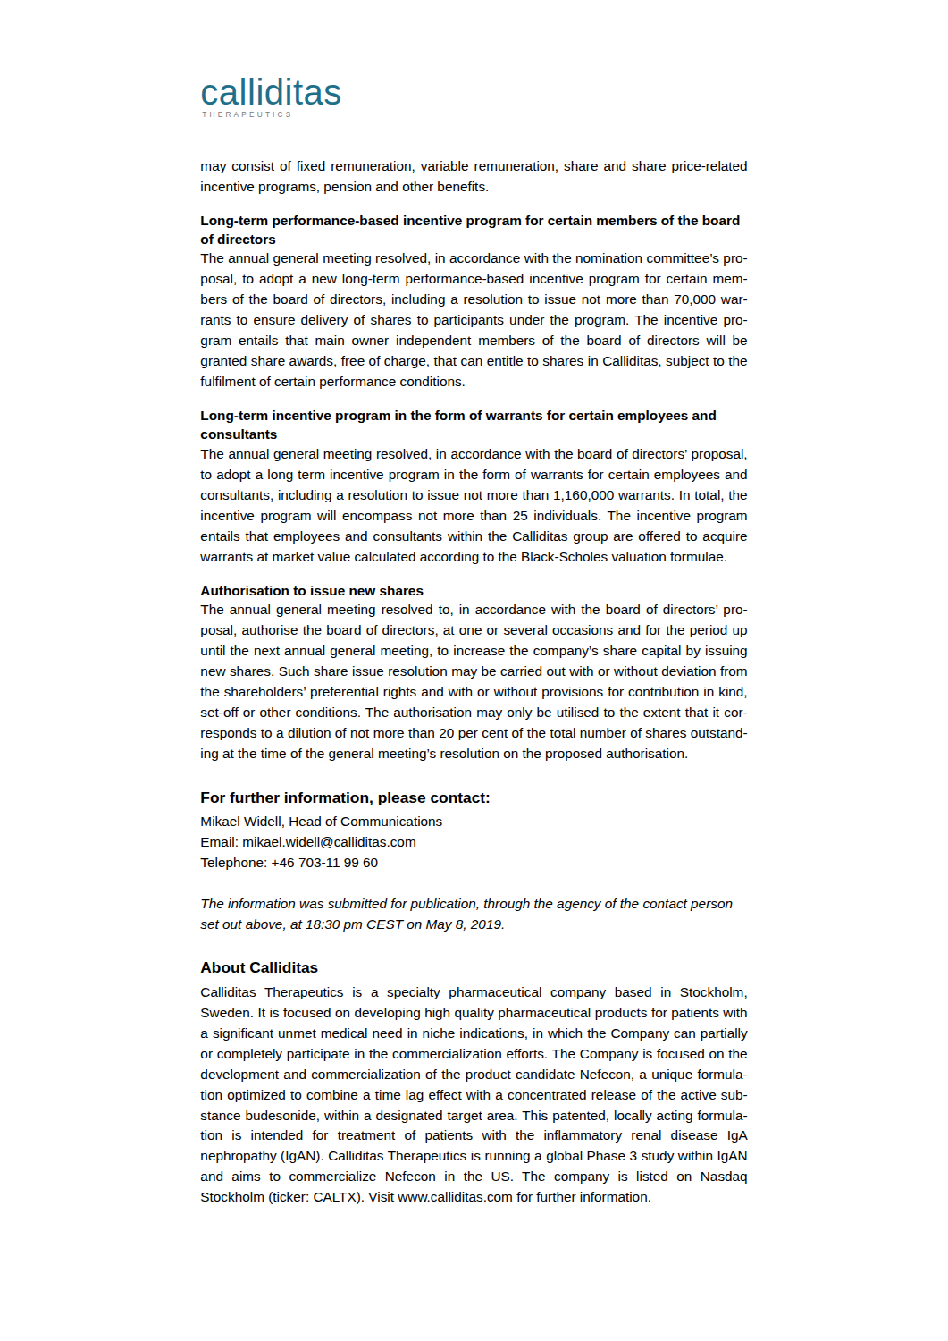calliditas
THERAPEUTICS
may consist of fixed remuneration, variable remuneration, share and share price-related incentive programs, pension and other benefits.
Long-term performance-based incentive program for certain members of the board of directors
The annual general meeting resolved, in accordance with the nomination committee’s proposal, to adopt a new long-term performance-based incentive program for certain members of the board of directors, including a resolution to issue not more than 70,000 warrants to ensure delivery of shares to participants under the program. The incentive program entails that main owner independent members of the board of directors will be granted share awards, free of charge, that can entitle to shares in Calliditas, subject to the fulfilment of certain performance conditions.
Long-term incentive program in the form of warrants for certain employees and consultants
The annual general meeting resolved, in accordance with the board of directors’ proposal, to adopt a long term incentive program in the form of warrants for certain employees and consultants, including a resolution to issue not more than 1,160,000 warrants. In total, the incentive program will encompass not more than 25 individuals. The incentive program entails that employees and consultants within the Calliditas group are offered to acquire warrants at market value calculated according to the Black-Scholes valuation formulae.
Authorisation to issue new shares
The annual general meeting resolved to, in accordance with the board of directors’ proposal, authorise the board of directors, at one or several occasions and for the period up until the next annual general meeting, to increase the company’s share capital by issuing new shares. Such share issue resolution may be carried out with or without deviation from the shareholders’ preferential rights and with or without provisions for contribution in kind, set-off or other conditions. The authorisation may only be utilised to the extent that it corresponds to a dilution of not more than 20 per cent of the total number of shares outstanding at the time of the general meeting’s resolution on the proposed authorisation.
For further information, please contact:
Mikael Widell, Head of Communications
Email: mikael.widell@calliditas.com
Telephone: +46 703-11 99 60
The information was submitted for publication, through the agency of the contact person set out above, at 18:30 pm CEST on May 8, 2019.
About Calliditas
Calliditas Therapeutics is a specialty pharmaceutical company based in Stockholm, Sweden. It is focused on developing high quality pharmaceutical products for patients with a significant unmet medical need in niche indications, in which the Company can partially or completely participate in the commercialization efforts. The Company is focused on the development and commercialization of the product candidate Nefecon, a unique formulation optimized to combine a time lag effect with a concentrated release of the active substance budesonide, within a designated target area. This patented, locally acting formulation is intended for treatment of patients with the inflammatory renal disease IgA nephropathy (IgAN). Calliditas Therapeutics is running a global Phase 3 study within IgAN and aims to commercialize Nefecon in the US. The company is listed on Nasdaq Stockholm (ticker: CALTX). Visit www.calliditas.com for further information.